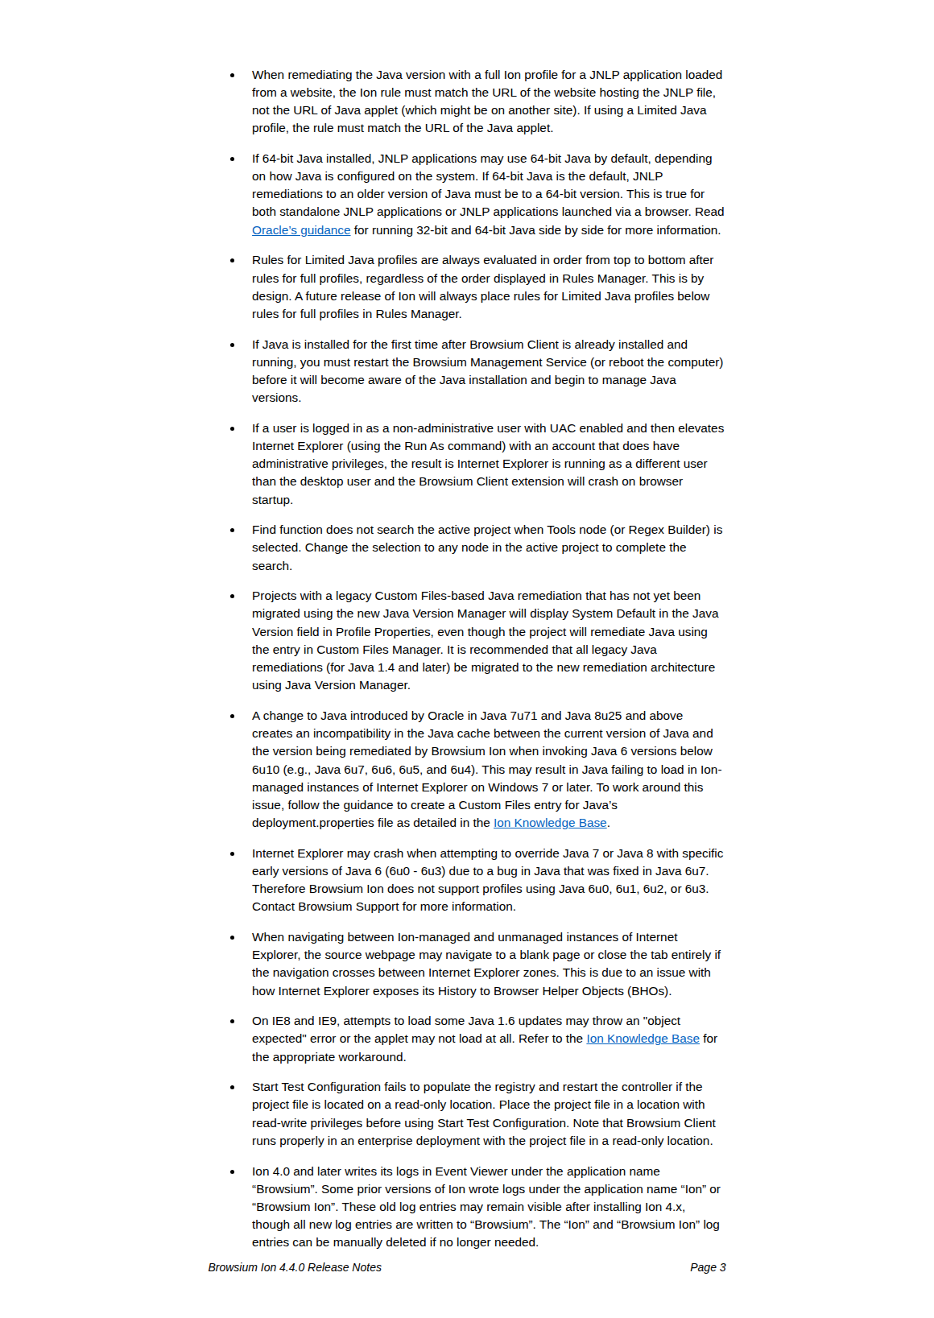When remediating the Java version with a full Ion profile for a JNLP application loaded from a website, the Ion rule must match the URL of the website hosting the JNLP file, not the URL of Java applet (which might be on another site). If using a Limited Java profile, the rule must match the URL of the Java applet.
If 64-bit Java installed, JNLP applications may use 64-bit Java by default, depending on how Java is configured on the system. If 64-bit Java is the default, JNLP remediations to an older version of Java must be to a 64-bit version. This is true for both standalone JNLP applications or JNLP applications launched via a browser. Read Oracle’s guidance for running 32-bit and 64-bit Java side by side for more information.
Rules for Limited Java profiles are always evaluated in order from top to bottom after rules for full profiles, regardless of the order displayed in Rules Manager. This is by design. A future release of Ion will always place rules for Limited Java profiles below rules for full profiles in Rules Manager.
If Java is installed for the first time after Browsium Client is already installed and running, you must restart the Browsium Management Service (or reboot the computer) before it will become aware of the Java installation and begin to manage Java versions.
If a user is logged in as a non-administrative user with UAC enabled and then elevates Internet Explorer (using the Run As command) with an account that does have administrative privileges, the result is Internet Explorer is running as a different user than the desktop user and the Browsium Client extension will crash on browser startup.
Find function does not search the active project when Tools node (or Regex Builder) is selected. Change the selection to any node in the active project to complete the search.
Projects with a legacy Custom Files-based Java remediation that has not yet been migrated using the new Java Version Manager will display System Default in the Java Version field in Profile Properties, even though the project will remediate Java using the entry in Custom Files Manager. It is recommended that all legacy Java remediations (for Java 1.4 and later) be migrated to the new remediation architecture using Java Version Manager.
A change to Java introduced by Oracle in Java 7u71 and Java 8u25 and above creates an incompatibility in the Java cache between the current version of Java and the version being remediated by Browsium Ion when invoking Java 6 versions below 6u10 (e.g., Java 6u7, 6u6, 6u5, and 6u4). This may result in Java failing to load in Ion-managed instances of Internet Explorer on Windows 7 or later. To work around this issue, follow the guidance to create a Custom Files entry for Java’s deployment.properties file as detailed in the Ion Knowledge Base.
Internet Explorer may crash when attempting to override Java 7 or Java 8 with specific early versions of Java 6 (6u0 - 6u3) due to a bug in Java that was fixed in Java 6u7. Therefore Browsium Ion does not support profiles using Java 6u0, 6u1, 6u2, or 6u3. Contact Browsium Support for more information.
When navigating between Ion-managed and unmanaged instances of Internet Explorer, the source webpage may navigate to a blank page or close the tab entirely if the navigation crosses between Internet Explorer zones. This is due to an issue with how Internet Explorer exposes its History to Browser Helper Objects (BHOs).
On IE8 and IE9, attempts to load some Java 1.6 updates may throw an "object expected" error or the applet may not load at all. Refer to the Ion Knowledge Base for the appropriate workaround.
Start Test Configuration fails to populate the registry and restart the controller if the project file is located on a read-only location. Place the project file in a location with read-write privileges before using Start Test Configuration. Note that Browsium Client runs properly in an enterprise deployment with the project file in a read-only location.
Ion 4.0 and later writes its logs in Event Viewer under the application name “Browsium”. Some prior versions of Ion wrote logs under the application name “Ion” or “Browsium Ion”. These old log entries may remain visible after installing Ion 4.x, though all new log entries are written to “Browsium”. The “Ion” and “Browsium Ion” log entries can be manually deleted if no longer needed.
Browsium Ion 4.4.0 Release Notes Page 3